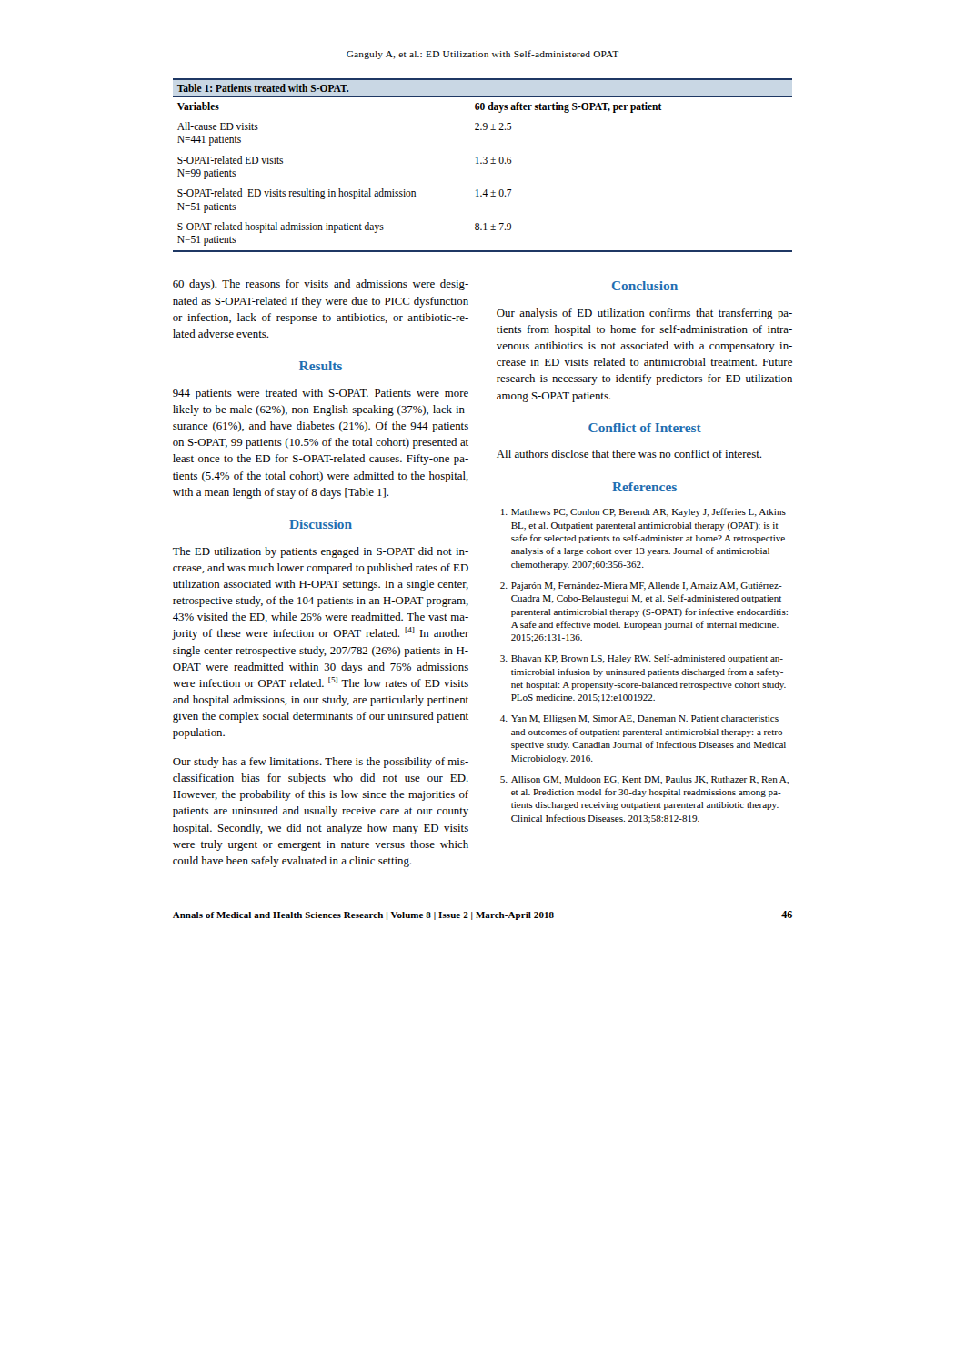Ganguly A, et al.: ED Utilization with Self-administered OPAT
Table 1: Patients treated with S-OPAT.
| Variables | 60 days after starting S-OPAT, per patient |
| --- | --- |
| All-cause ED visits N=441 patients | 2.9 ± 2.5 |
| S-OPAT-related ED visits N=99 patients | 1.3 ± 0.6 |
| S-OPAT-related ED visits resulting in hospital admission N=51 patients | 1.4 ± 0.7 |
| S-OPAT-related hospital admission inpatient days N=51 patients | 8.1 ± 7.9 |
60 days). The reasons for visits and admissions were designated as S-OPAT-related if they were due to PICC dysfunction or infection, lack of response to antibiotics, or antibiotic-related adverse events.
Results
944 patients were treated with S-OPAT. Patients were more likely to be male (62%), non-English-speaking (37%), lack insurance (61%), and have diabetes (21%). Of the 944 patients on S-OPAT, 99 patients (10.5% of the total cohort) presented at least once to the ED for S-OPAT-related causes. Fifty-one patients (5.4% of the total cohort) were admitted to the hospital, with a mean length of stay of 8 days [Table 1].
Discussion
The ED utilization by patients engaged in S-OPAT did not increase, and was much lower compared to published rates of ED utilization associated with H-OPAT settings. In a single center, retrospective study, of the 104 patients in an H-OPAT program, 43% visited the ED, while 26% were readmitted. The vast majority of these were infection or OPAT related. [4] In another single center retrospective study, 207/782 (26%) patients in H-OPAT were readmitted within 30 days and 76% admissions were infection or OPAT related. [5] The low rates of ED visits and hospital admissions, in our study, are particularly pertinent given the complex social determinants of our uninsured patient population.
Our study has a few limitations. There is the possibility of misclassification bias for subjects who did not use our ED. However, the probability of this is low since the majorities of patients are uninsured and usually receive care at our county hospital. Secondly, we did not analyze how many ED visits were truly urgent or emergent in nature versus those which could have been safely evaluated in a clinic setting.
Conclusion
Our analysis of ED utilization confirms that transferring patients from hospital to home for self-administration of intravenous antibiotics is not associated with a compensatory increase in ED visits related to antimicrobial treatment. Future research is necessary to identify predictors for ED utilization among S-OPAT patients.
Conflict of Interest
All authors disclose that there was no conflict of interest.
References
Matthews PC, Conlon CP, Berendt AR, Kayley J, Jefferies L, Atkins BL, et al. Outpatient parenteral antimicrobial therapy (OPAT): is it safe for selected patients to self-administer at home? A retrospective analysis of a large cohort over 13 years. Journal of antimicrobial chemotherapy. 2007;60:356-362.
Pajarón M, Fernández-Miera MF, Allende I, Arnaiz AM, Gutiérrez-Cuadra M, Cobo-Belaustegui M, et al. Self-administered outpatient parenteral antimicrobial therapy (S-OPAT) for infective endocarditis: A safe and effective model. European journal of internal medicine. 2015;26:131-136.
Bhavan KP, Brown LS, Haley RW. Self-administered outpatient antimicrobial infusion by uninsured patients discharged from a safety-net hospital: A propensity-score-balanced retrospective cohort study. PLoS medicine. 2015;12:e1001922.
Yan M, Elligsen M, Simor AE, Daneman N. Patient characteristics and outcomes of outpatient parenteral antimicrobial therapy: a retrospective study. Canadian Journal of Infectious Diseases and Medical Microbiology. 2016.
Allison GM, Muldoon EG, Kent DM, Paulus JK, Ruthazer R, Ren A, et al. Prediction model for 30-day hospital readmissions among patients discharged receiving outpatient parenteral antibiotic therapy. Clinical Infectious Diseases. 2013;58:812-819.
Annals of Medical and Health Sciences Research | Volume 8 | Issue 2 | March-April 2018
46